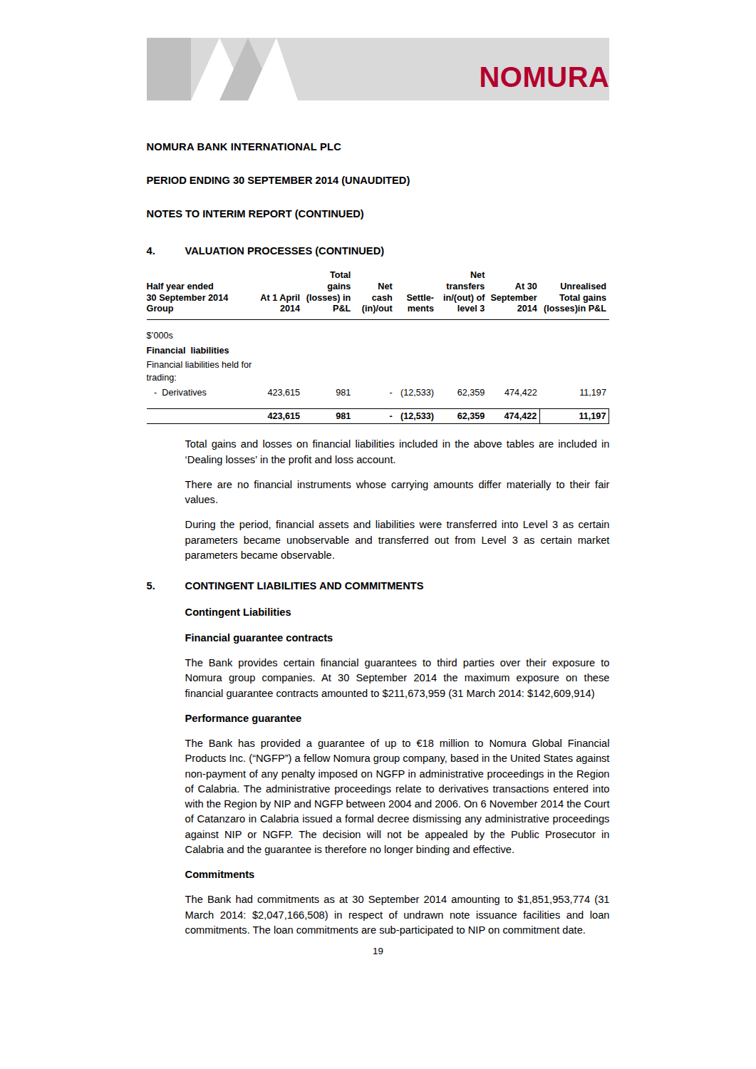NOMURA
NOMURA BANK INTERNATIONAL PLC
PERIOD ENDING 30 SEPTEMBER 2014 (UNAUDITED)
NOTES TO INTERIM REPORT (CONTINUED)
4.
VALUATION PROCESSES (CONTINUED)
| Half year ended 30 September 2014 Group | At 1 April 2014 | Total gains (losses) in P&L | Net cash (in)/out | Settle- ments | Net transfers in/(out) of level 3 | At 30 September 2014 | Unrealised Total gains (losses)in P&L |
| --- | --- | --- | --- | --- | --- | --- | --- |
| $’000s | |
| Financial liabilities | |
| Financial liabilities held for trading: | |
| - Derivatives | 423,615 | 981 | - | (12,533) | 62,359 | 474,422 | 11,197 |
| | 423,615 | 981 | - | (12,533) | 62,359 | 474,422 | 11,197 |
Total gains and losses on financial liabilities included in the above tables are included in ‘Dealing losses’ in the profit and loss account.
There are no financial instruments whose carrying amounts differ materially to their fair values.
During the period, financial assets and liabilities were transferred into Level 3 as certain parameters became unobservable and transferred out from Level 3 as certain market parameters became observable.
5.
CONTINGENT LIABILITIES AND COMMITMENTS
Contingent Liabilities
Financial guarantee contracts
The Bank provides certain financial guarantees to third parties over their exposure to Nomura group companies. At 30 September 2014 the maximum exposure on these financial guarantee contracts amounted to $211,673,959 (31 March 2014: $142,609,914)
Performance guarantee
The Bank has provided a guarantee of up to €18 million to Nomura Global Financial Products Inc. (“NGFP”) a fellow Nomura group company, based in the United States against non-payment of any penalty imposed on NGFP in administrative proceedings in the Region of Calabria. The administrative proceedings relate to derivatives transactions entered into with the Region by NIP and NGFP between 2004 and 2006. On 6 November 2014 the Court of Catanzaro in Calabria issued a formal decree dismissing any administrative proceedings against NIP or NGFP. The decision will not be appealed by the Public Prosecutor in Calabria and the guarantee is therefore no longer binding and effective.
Commitments
The Bank had commitments as at 30 September 2014 amounting to $1,851,953,774 (31 March 2014: $2,047,166,508) in respect of undrawn note issuance facilities and loan commitments. The loan commitments are sub-participated to NIP on commitment date.
19